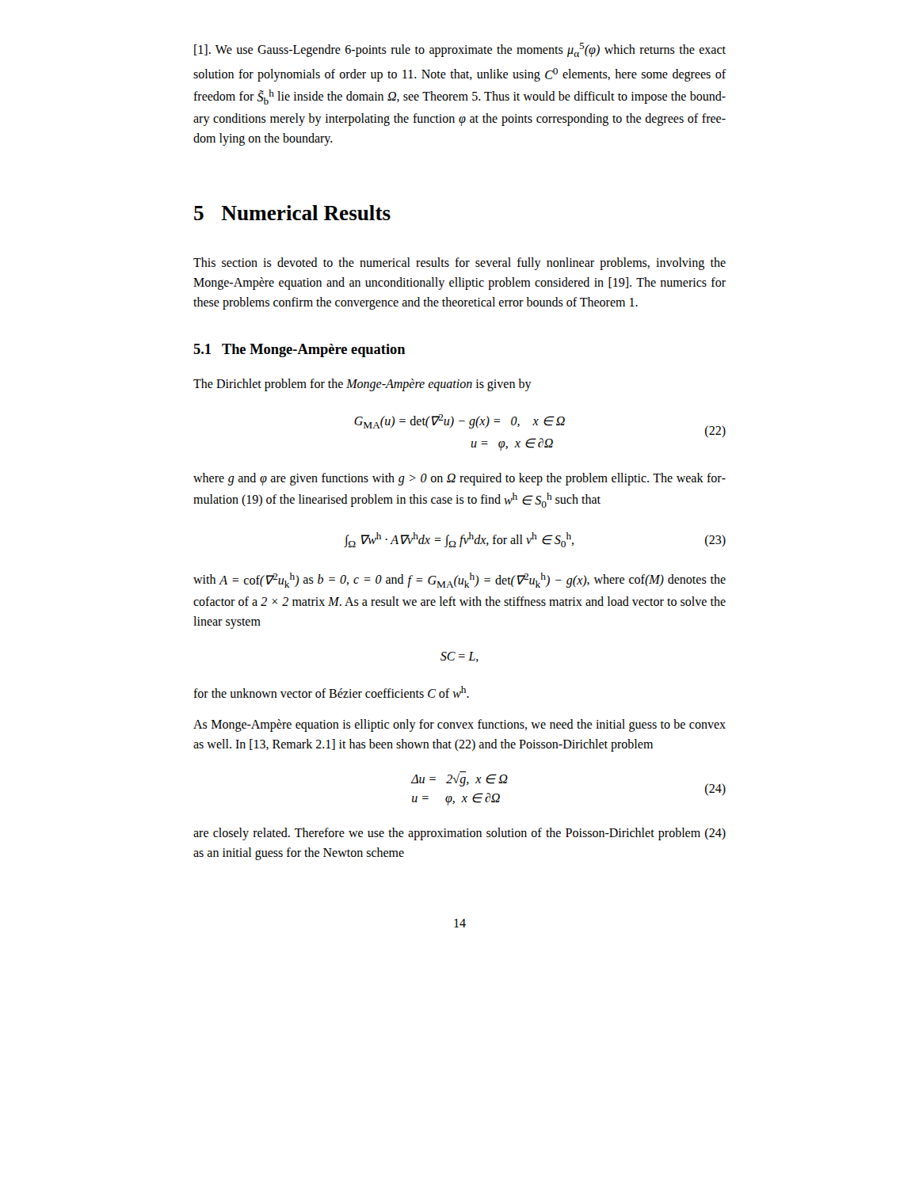[1]. We use Gauss-Legendre 6-points rule to approximate the moments μα5(φ) which returns the exact solution for polynomials of order up to 11. Note that, unlike using C0 elements, here some degrees of freedom for S̃bh lie inside the domain Ω, see Theorem 5. Thus it would be difficult to impose the boundary conditions merely by interpolating the function φ at the points corresponding to the degrees of freedom lying on the boundary.
5 Numerical Results
This section is devoted to the numerical results for several fully nonlinear problems, involving the Monge-Ampère equation and an unconditionally elliptic problem considered in [19]. The numerics for these problems confirm the convergence and the theoretical error bounds of Theorem 1.
5.1 The Monge-Ampère equation
The Dirichlet problem for the Monge-Ampère equation is given by
GMA(u) = det(∇2u) − g(x) = 0, x ∈ Ω u = φ, x ∈ ∂Ω (22)
where g and φ are given functions with g > 0 on Ω required to keep the problem elliptic. The weak formulation (19) of the linearised problem in this case is to find wh ∈ S0h such that
∫Ω ∇wh · A∇vhdx = ∫Ω fvhdx, for all vh ∈ S0h, (23)
with A = cof(∇2ukh) as b = 0, c = 0 and f = GMA(ukh) = det(∇2ukh) − g(x), where cof(M) denotes the cofactor of a 2 × 2 matrix M. As a result we are left with the stiffness matrix and load vector to solve the linear system
SC = L,
for the unknown vector of Bézier coefficients C of wh.
As Monge-Ampère equation is elliptic only for convex functions, we need the initial guess to be convex as well. In [13, Remark 2.1] it has been shown that (22) and the Poisson-Dirichlet problem
Δu = 2√g, x ∈ Ω u = φ, x ∈ ∂Ω (24)
are closely related. Therefore we use the approximation solution of the Poisson-Dirichlet problem (24) as an initial guess for the Newton scheme
14